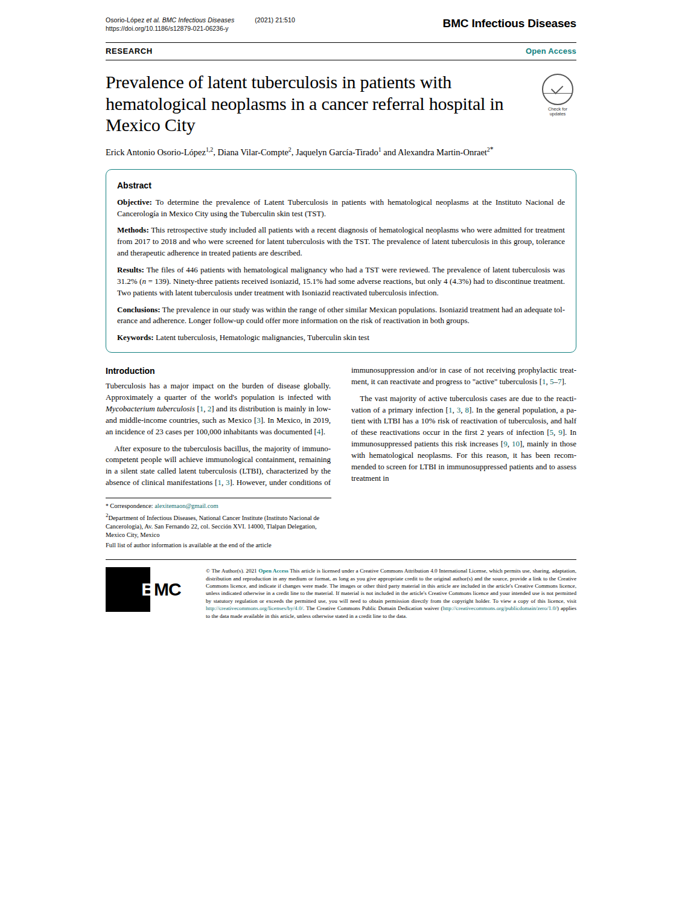Osorio-López et al. BMC Infectious Diseases(2021) 21:510
https://doi.org/10.1186/s12879-021-06236-y
BMC Infectious Diseases
Research
Open Access
Prevalence of latent tuberculosis in patients with hematological neoplasms in a cancer referral hospital in Mexico City
Check for
updates
Erick Antonio Osorio-López1,2, Diana Vilar-Compte2, Jaquelyn García-Tirado1 and Alexandra Martin-Onraet2*
Abstract
Objective: To determine the prevalence of Latent Tuberculosis in patients with hematological neoplasms at the Instituto Nacional de Cancerología in Mexico City using the Tuberculin skin test (TST).
Methods: This retrospective study included all patients with a recent diagnosis of hematological neoplasms who were admitted for treatment from 2017 to 2018 and who were screened for latent tuberculosis with the TST. The prevalence of latent tuberculosis in this group, tolerance and therapeutic adherence in treated patients are described.
Results: The files of 446 patients with hematological malignancy who had a TST were reviewed. The prevalence of latent tuberculosis was 31.2% (n = 139). Ninety-three patients received isoniazid, 15.1% had some adverse reactions, but only 4 (4.3%) had to discontinue treatment. Two patients with latent tuberculosis under treatment with Isoniazid reactivated tuberculosis infection.
Conclusions: The prevalence in our study was within the range of other similar Mexican populations. Isoniazid treatment had an adequate tolerance and adherence. Longer follow-up could offer more information on the risk of reactivation in both groups.
Keywords: Latent tuberculosis, Hematologic malignancies, Tuberculin skin test
Introduction
Tuberculosis has a major impact on the burden of disease globally. Approximately a quarter of the world's population is infected with Mycobacterium tuberculosis [1, 2] and its distribution is mainly in low- and middle-income countries, such as Mexico [3]. In Mexico, in 2019, an incidence of 23 cases per 100,000 inhabitants was documented [4].
After exposure to the tuberculosis bacillus, the majority of immunocompetent people will achieve immunological containment, remaining in a silent state called latent tuberculosis (LTBI), characterized by the absence of clinical manifestations [1, 3]. However, under conditions of immunosuppression and/or in case of not receiving prophylactic treatment, it can reactivate and progress to "active" tuberculosis [1, 5–7].
The vast majority of active tuberculosis cases are due to the reactivation of a primary infection [1, 3, 8]. In the general population, a patient with LTBI has a 10% risk of reactivation of tuberculosis, and half of these reactivations occur in the first 2 years of infection [5, 9]. In immunosuppressed patients this risk increases [9, 10], mainly in those with hematological neoplasms. For this reason, it has been recommended to screen for LTBI in immunosuppressed patients and to assess treatment in
* Correspondence: alexitemaon@gmail.com
2Department of Infectious Diseases, National Cancer Institute (Instituto Nacional de Cancerologia), Av. San Fernando 22, col. Sección XVI. 14000, Tlalpan Delegation, Mexico City, Mexico
Full list of author information is available at the end of the article
BMC
© The Author(s). 2021 Open Access This article is licensed under a Creative Commons Attribution 4.0 International License, which permits use, sharing, adaptation, distribution and reproduction in any medium or format, as long as you give appropriate credit to the original author(s) and the source, provide a link to the Creative Commons licence, and indicate if changes were made. The images or other third party material in this article are included in the article's Creative Commons licence, unless indicated otherwise in a credit line to the material. If material is not included in the article's Creative Commons licence and your intended use is not permitted by statutory regulation or exceeds the permitted use, you will need to obtain permission directly from the copyright holder. To view a copy of this licence, visit http://creativecommons.org/licenses/by/4.0/. The Creative Commons Public Domain Dedication waiver (http://creativecommons.org/publicdomain/zero/1.0/) applies to the data made available in this article, unless otherwise stated in a credit line to the data.